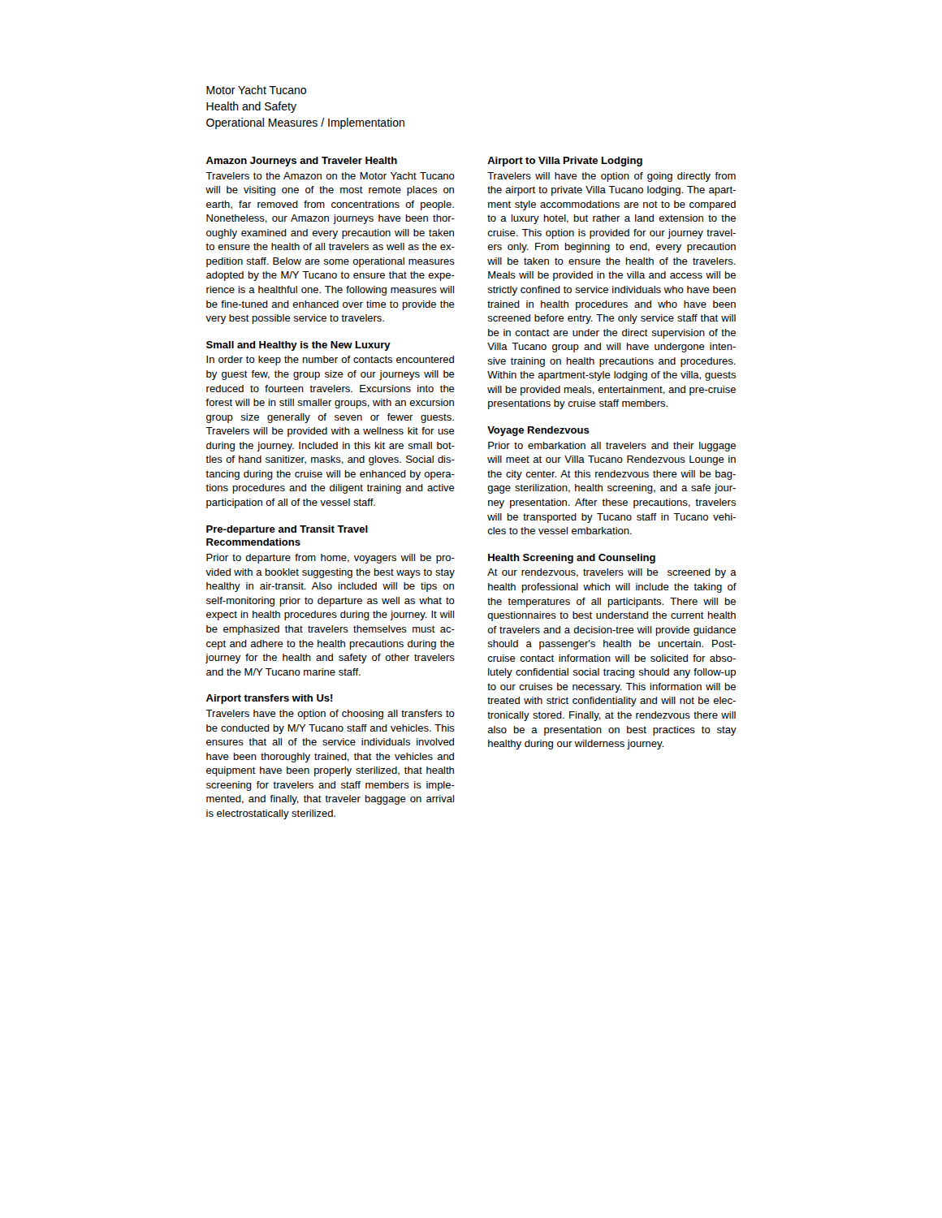Motor Yacht Tucano
Health and Safety
Operational Measures / Implementation
Amazon Journeys and Traveler Health
Travelers to the Amazon on the Motor Yacht Tucano will be visiting one of the most remote places on earth, far removed from concentrations of people. Nonetheless, our Amazon journeys have been thoroughly examined and every precaution will be taken to ensure the health of all travelers as well as the expedition staff. Below are some operational measures adopted by the M/Y Tucano to ensure that the experience is a healthful one. The following measures will be fine-tuned and enhanced over time to provide the very best possible service to travelers.
Small and Healthy is the New Luxury
In order to keep the number of contacts encountered by guest few, the group size of our journeys will be reduced to fourteen travelers. Excursions into the forest will be in still smaller groups, with an excursion group size generally of seven or fewer guests. Travelers will be provided with a wellness kit for use during the journey. Included in this kit are small bottles of hand sanitizer, masks, and gloves. Social distancing during the cruise will be enhanced by operations procedures and the diligent training and active participation of all of the vessel staff.
Pre-departure and Transit Travel Recommendations
Prior to departure from home, voyagers will be provided with a booklet suggesting the best ways to stay healthy in air-transit. Also included will be tips on self-monitoring prior to departure as well as what to expect in health procedures during the journey. It will be emphasized that travelers themselves must accept and adhere to the health precautions during the journey for the health and safety of other travelers and the M/Y Tucano marine staff.
Airport transfers with Us!
Travelers have the option of choosing all transfers to be conducted by M/Y Tucano staff and vehicles. This ensures that all of the service individuals involved have been thoroughly trained, that the vehicles and equipment have been properly sterilized, that health screening for travelers and staff members is implemented, and finally, that traveler baggage on arrival is electrostatically sterilized.
Airport to Villa Private Lodging
Travelers will have the option of going directly from the airport to private Villa Tucano lodging. The apartment style accommodations are not to be compared to a luxury hotel, but rather a land extension to the cruise. This option is provided for our journey travelers only. From beginning to end, every precaution will be taken to ensure the health of the travelers. Meals will be provided in the villa and access will be strictly confined to service individuals who have been trained in health procedures and who have been screened before entry. The only service staff that will be in contact are under the direct supervision of the Villa Tucano group and will have undergone intensive training on health precautions and procedures. Within the apartment-style lodging of the villa, guests will be provided meals, entertainment, and pre-cruise presentations by cruise staff members.
Voyage Rendezvous
Prior to embarkation all travelers and their luggage will meet at our Villa Tucano Rendezvous Lounge in the city center. At this rendezvous there will be baggage sterilization, health screening, and a safe journey presentation. After these precautions, travelers will be transported by Tucano staff in Tucano vehicles to the vessel embarkation.
Health Screening and Counseling
At our rendezvous, travelers will be screened by a health professional which will include the taking of the temperatures of all participants. There will be questionnaires to best understand the current health of travelers and a decision-tree will provide guidance should a passenger's health be uncertain. Post-cruise contact information will be solicited for absolutely confidential social tracing should any follow-up to our cruises be necessary. This information will be treated with strict confidentiality and will not be electronically stored. Finally, at the rendezvous there will also be a presentation on best practices to stay healthy during our wilderness journey.